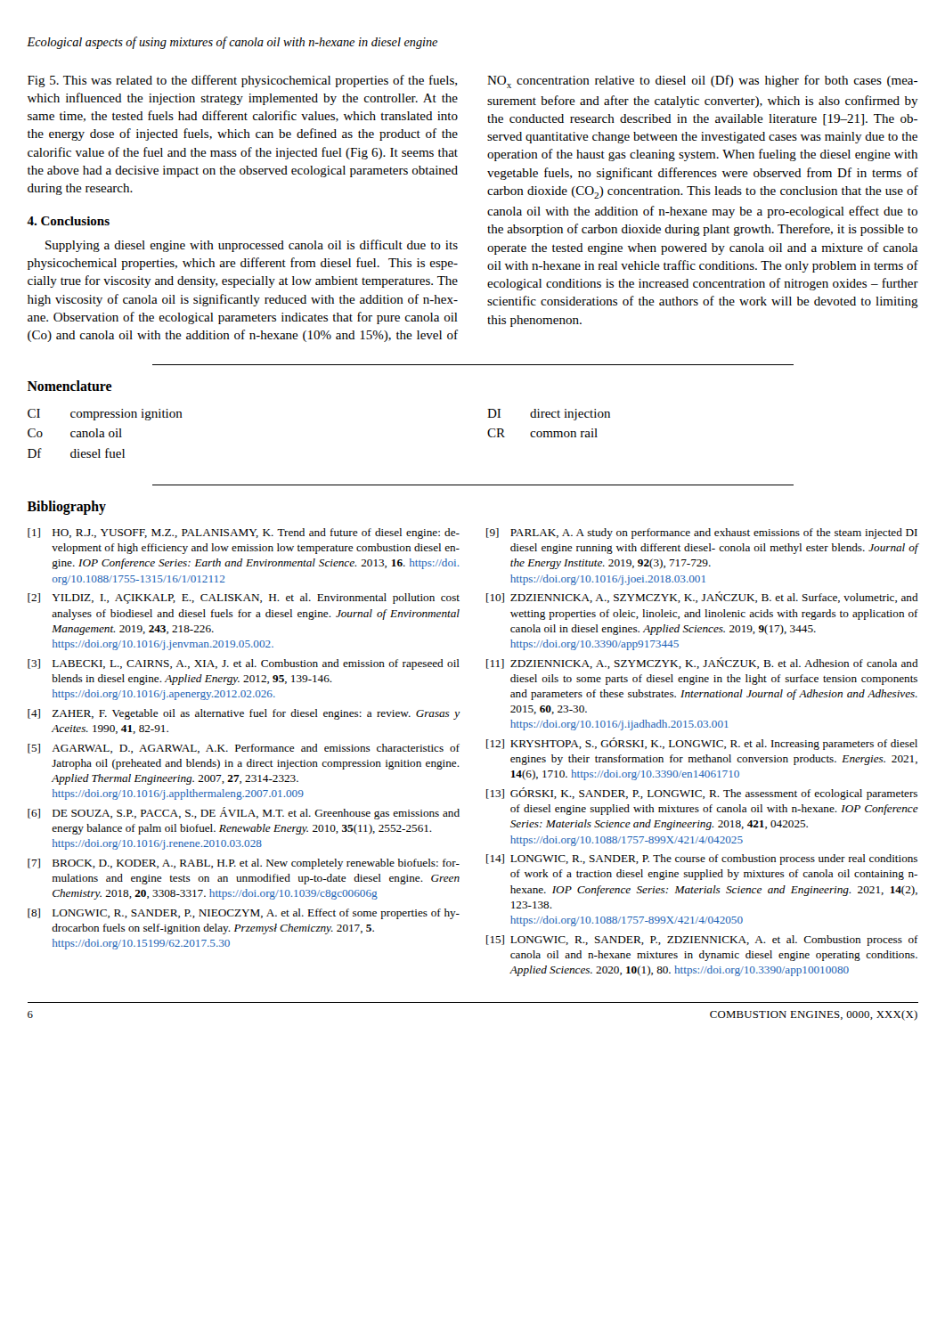Ecological aspects of using mixtures of canola oil with n-hexane in diesel engine
Fig 5. This was related to the different physicochemical properties of the fuels, which influenced the injection strategy implemented by the controller. At the same time, the tested fuels had different calorific values, which translated into the energy dose of injected fuels, which can be defined as the product of the calorific value of the fuel and the mass of the injected fuel (Fig 6). It seems that the above had a decisive impact on the observed ecological parameters obtained during the research.
4. Conclusions
Supplying a diesel engine with unprocessed canola oil is difficult due to its physicochemical properties, which are different from diesel fuel. This is especially true for viscosity and density, especially at low ambient temperatures. The high viscosity of canola oil is significantly reduced with the addition of n-hexane. Observation of the ecological parameters indicates that for pure canola oil (Co) and canola oil with the addition of n-hexane (10% and 15%), the level of NOx concentration relative to diesel oil (Df) was higher for both cases (measurement before and after the catalytic converter), which is also confirmed by the conducted research described in the available literature [19–21]. The observed quantitative change between the investigated cases was mainly due to the operation of the haust gas cleaning system. When fueling the diesel engine with vegetable fuels, no significant differences were observed from Df in terms of carbon dioxide (CO2) concentration. This leads to the conclusion that the use of canola oil with the addition of n-hexane may be a pro-ecological effect due to the absorption of carbon dioxide during plant growth. Therefore, it is possible to operate the tested engine when powered by canola oil and a mixture of canola oil with n-hexane in real vehicle traffic conditions. The only problem in terms of ecological conditions is the increased concentration of nitrogen oxides – further scientific considerations of the authors of the work will be devoted to limiting this phenomenon.
Nomenclature
| CI | compression ignition |
| Co | canola oil |
| Df | diesel fuel |
| DI | direct injection |
| CR | common rail |
Bibliography
[1]
HO, R.J., YUSOFF, M.Z., PALANISAMY, K. Trend and future of diesel engine: development of high efficiency and low emission low temperature combustion diesel engine. IOP Conference Series: Earth and Environmental Science. 2013, 16. https://doi.org/10.1088/1755-1315/16/1/012112
[2]
YILDIZ, I., AÇIKKALP, E., CALISKAN, H. et al. Environmental pollution cost analyses of biodiesel and diesel fuels for a diesel engine. Journal of Environmental Management. 2019, 243, 218-226.
https://doi.org/10.1016/j.jenvman.2019.05.002.
[3]
LABECKI, L., CAIRNS, A., XIA, J. et al. Combustion and emission of rapeseed oil blends in diesel engine. Applied Energy. 2012, 95, 139-146.
https://doi.org/10.1016/j.apenergy.2012.02.026.
[4]
ZAHER, F. Vegetable oil as alternative fuel for diesel engines: a review. Grasas y Aceites. 1990, 41, 82-91.
[5]
AGARWAL, D., AGARWAL, A.K. Performance and emissions characteristics of Jatropha oil (preheated and blends) in a direct injection compression ignition engine. Applied Thermal Engineering. 2007, 27, 2314-2323.
https://doi.org/10.1016/j.applthermaleng.2007.01.009
[6]
DE SOUZA, S.P., PACCA, S., DE ÁVILA, M.T. et al. Greenhouse gas emissions and energy balance of palm oil biofuel. Renewable Energy. 2010, 35(11), 2552-2561.
https://doi.org/10.1016/j.renene.2010.03.028
[7]
BROCK, D., KODER, A., RABL, H.P. et al. New completely renewable biofuels: formulations and engine tests on an unmodified up-to-date diesel engine. Green Chemistry. 2018, 20, 3308-3317. https://doi.org/10.1039/c8gc00606g
[8]
LONGWIC, R., SANDER, P., NIEOCZYM, A. et al. Effect of some properties of hydrocarbon fuels on self-ignition delay. Przemysł Chemiczny. 2017, 5.
https://doi.org/10.15199/62.2017.5.30
[9]
PARLAK, A. A study on performance and exhaust emissions of the steam injected DI diesel engine running with different diesel- conola oil methyl ester blends. Journal of the Energy Institute. 2019, 92(3), 717-729.
https://doi.org/10.1016/j.joei.2018.03.001
[10]
ZDZIENNICKA, A., SZYMCZYK, K., JAŃCZUK, B. et al. Surface, volumetric, and wetting properties of oleic, linoleic, and linolenic acids with regards to application of canola oil in diesel engines. Applied Sciences. 2019, 9(17), 3445.
https://doi.org/10.3390/app9173445
[11]
ZDZIENNICKA, A., SZYMCZYK, K., JAŃCZUK, B. et al. Adhesion of canola and diesel oils to some parts of diesel engine in the light of surface tension components and parameters of these substrates. International Journal of Adhesion and Adhesives. 2015, 60, 23-30.
https://doi.org/10.1016/j.ijadhadh.2015.03.001
[12]
KRYSHTOPA, S., GÓRSKI, K., LONGWIC, R. et al. Increasing parameters of diesel engines by their transformation for methanol conversion products. Energies. 2021, 14(6), 1710. https://doi.org/10.3390/en14061710
[13]
GÓRSKI, K., SANDER, P., LONGWIC, R. The assessment of ecological parameters of diesel engine supplied with mixtures of canola oil with n-hexane. IOP Conference Series: Materials Science and Engineering. 2018, 421, 042025.
https://doi.org/10.1088/1757-899X/421/4/042025
[14]
LONGWIC, R., SANDER, P. The course of combustion process under real conditions of work of a traction diesel engine supplied by mixtures of canola oil containing n-hexane. IOP Conference Series: Materials Science and Engineering. 2021, 14(2), 123-138.
https://doi.org/10.1088/1757-899X/421/4/042050
[15]
LONGWIC, R., SANDER, P., ZDZIENNICKA, A. et al. Combustion process of canola oil and n-hexane mixtures in dynamic diesel engine operating conditions. Applied Sciences. 2020, 10(1), 80. https://doi.org/10.3390/app10010080
6 COMBUSTION ENGINES, 0000, XXX(X)